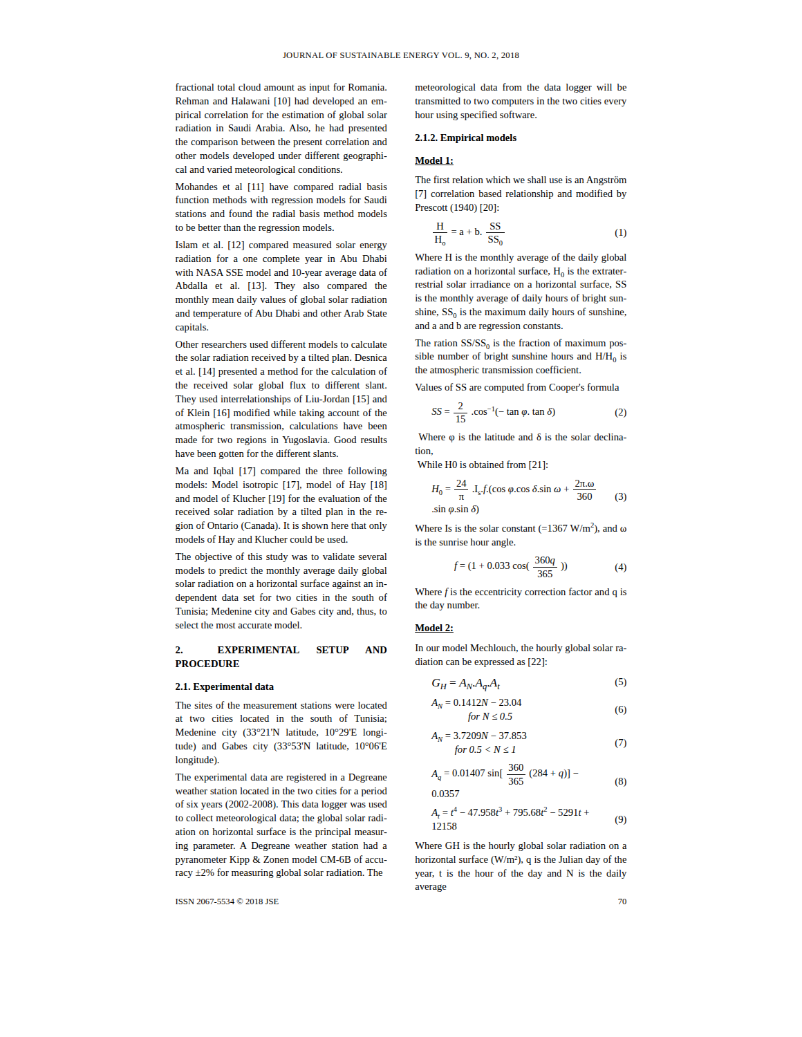JOURNAL OF SUSTAINABLE ENERGY VOL. 9, NO. 2, 2018
fractional total cloud amount as input for Romania. Rehman and Halawani [10] had developed an empirical correlation for the estimation of global solar radiation in Saudi Arabia. Also, he had presented the comparison between the present correlation and other models developed under different geographical and varied meteorological conditions.
Mohandes et al [11] have compared radial basis function methods with regression models for Saudi stations and found the radial basis method models to be better than the regression models.
Islam et al. [12] compared measured solar energy radiation for a one complete year in Abu Dhabi with NASA SSE model and 10-year average data of Abdalla et al. [13]. They also compared the monthly mean daily values of global solar radiation and temperature of Abu Dhabi and other Arab State capitals.
Other researchers used different models to calculate the solar radiation received by a tilted plan. Desnica et al. [14] presented a method for the calculation of the received solar global flux to different slant. They used interrelationships of Liu-Jordan [15] and of Klein [16] modified while taking account of the atmospheric transmission, calculations have been made for two regions in Yugoslavia. Good results have been gotten for the different slants.
Ma and Iqbal [17] compared the three following models: Model isotropic [17], model of Hay [18] and model of Klucher [19] for the evaluation of the received solar radiation by a tilted plan in the region of Ontario (Canada). It is shown here that only models of Hay and Klucher could be used.
The objective of this study was to validate several models to predict the monthly average daily global solar radiation on a horizontal surface against an independent data set for two cities in the south of Tunisia; Medenine city and Gabes city and, thus, to select the most accurate model.
2. Experimental setup and procedure
2.1. Experimental data
The sites of the measurement stations were located at two cities located in the south of Tunisia; Medenine city (33°21'N latitude, 10°29'E longitude) and Gabes city (33°53'N latitude, 10°06'E longitude).
The experimental data are registered in a Degreane weather station located in the two cities for a period of six years (2002-2008). This data logger was used to collect meteorological data; the global solar radiation on horizontal surface is the principal measuring parameter. A Degreane weather station had a pyranometer Kipp & Zonen model CM-6B of accuracy ±2% for measuring global solar radiation. The
meteorological data from the data logger will be transmitted to two computers in the two cities every hour using specified software.
2.1.2. Empirical models
Model 1:
The first relation which we shall use is an Angström [7] correlation based relationship and modified by Prescott (1940) [20]:
HHo = a + b. SS SS0
(1)
Where H is the monthly average of the daily global radiation on a horizontal surface, H0 is the extraterrestrial solar irradiance on a horizontal surface, SS is the monthly average of daily hours of bright sunshine, SS0 is the maximum daily hours of sunshine, and a and b are regression constants.
The ration SS/SS0 is the fraction of maximum possible number of bright sunshine hours and H/H0 is the atmospheric transmission coefficient.
Values of SS are computed from Cooper's formula
SS = 215 .cos−1(− tan φ. tan δ)
(2)
Where φ is the latitude and δ is the solar declination,
While H0 is obtained from [21]:
H0 = 24 π .Is.f.(cos φ.cos δ.sin ω + 2π.ω 360 .sin φ.sin δ)
(3)
Where Is is the solar constant (=1367 W/m2), and ω is the sunrise hour angle.
f = (1 + 0.033 cos( 360q 365 ))
(4)
Where f is the eccentricity correction factor and q is the day number.
Model 2:
In our model Mechlouch, the hourly global solar radiation can be expressed as [22]:
GH = AN.Aq.At
(5)
AN = 0.1412N − 23.04 for N ≤ 0.5
(6)
AN = 3.7209N − 37.853 for 0.5 < N ≤ 1
(7)
Aq = 0.01407 sin[ 360365 (284 + q)] − 0.0357
(8)
At = t4 − 47.958t3 + 795.68t2 − 5291t + 12158
(9)
Where GH is the hourly global solar radiation on a horizontal surface (W/m²), q is the Julian day of the year, t is the hour of the day and N is the daily average
ISSN 2067-5534 © 2018 JSE
70